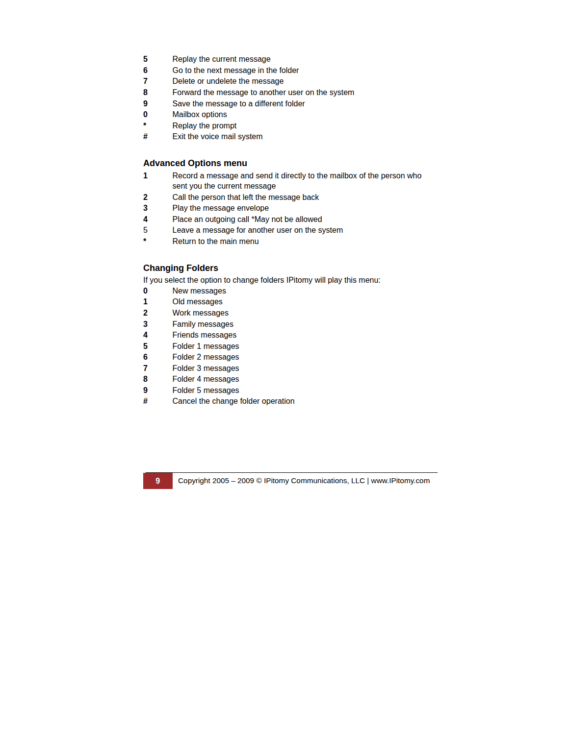| 5 | Replay the current message |
| 6 | Go to the next message in the folder |
| 7 | Delete or undelete the message |
| 8 | Forward the message to another user on the system |
| 9 | Save the message to a different folder |
| 0 | Mailbox options |
| * | Replay the prompt |
| # | Exit the voice mail system |
Advanced Options menu
| 1 | Record a message and send it directly to the mailbox of the person who sent you the current message |
| 2 | Call the person that left the message back |
| 3 | Play the message envelope |
| 4 | Place an outgoing call *May not be allowed |
| 5 | Leave a message for another user on the system |
| * | Return to the main menu |
Changing Folders
If you select the option to change folders IPitomy will play this menu:
| 0 | New messages |
| 1 | Old messages |
| 2 | Work messages |
| 3 | Family messages |
| 4 | Friends messages |
| 5 | Folder 1 messages |
| 6 | Folder 2 messages |
| 7 | Folder 3 messages |
| 8 | Folder 4 messages |
| 9 | Folder 5 messages |
| # | Cancel the change folder operation |
9
Copyright 2005 – 2009 © IPitomy Communications, LLC | www.IPitomy.com